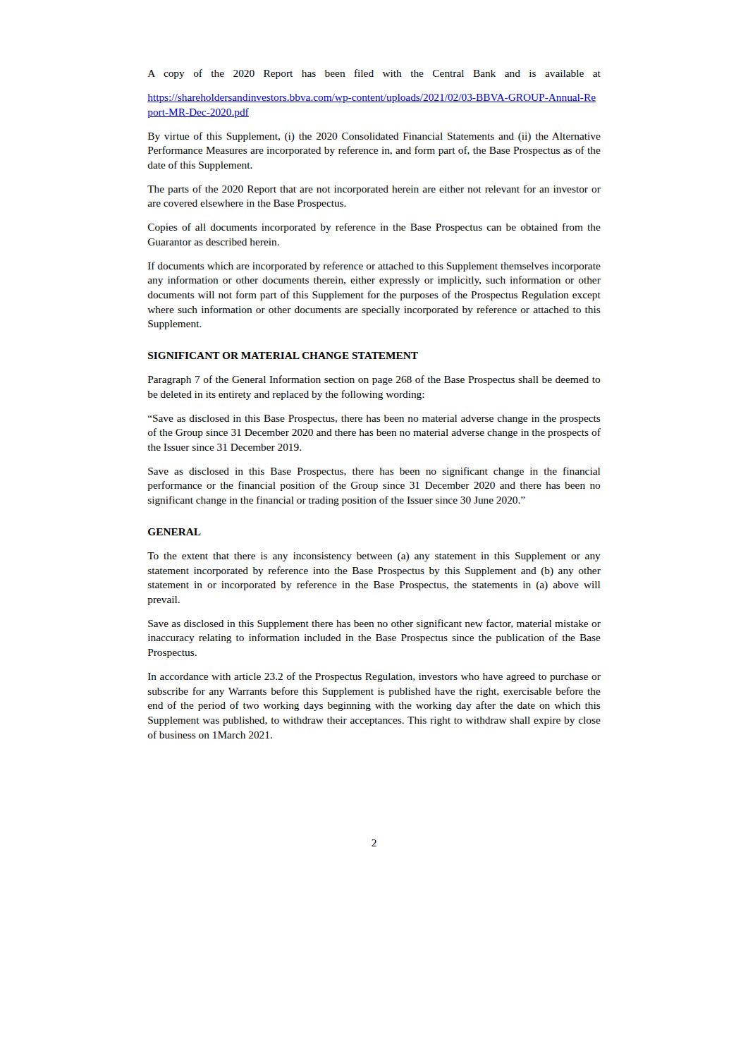A copy of the 2020 Report has been filed with the Central Bank and is available at
https://shareholdersandinvestors.bbva.com/wp-content/uploads/2021/02/03-BBVA-GROUP-Annual-Report-MR-Dec-2020.pdf
By virtue of this Supplement, (i) the 2020 Consolidated Financial Statements and (ii) the Alternative Performance Measures are incorporated by reference in, and form part of, the Base Prospectus as of the date of this Supplement.
The parts of the 2020 Report that are not incorporated herein are either not relevant for an investor or are covered elsewhere in the Base Prospectus.
Copies of all documents incorporated by reference in the Base Prospectus can be obtained from the Guarantor as described herein.
If documents which are incorporated by reference or attached to this Supplement themselves incorporate any information or other documents therein, either expressly or implicitly, such information or other documents will not form part of this Supplement for the purposes of the Prospectus Regulation except where such information or other documents are specially incorporated by reference or attached to this Supplement.
SIGNIFICANT OR MATERIAL CHANGE STATEMENT
Paragraph 7 of the General Information section on page 268 of the Base Prospectus shall be deemed to be deleted in its entirety and replaced by the following wording:
“Save as disclosed in this Base Prospectus, there has been no material adverse change in the prospects of the Group since 31 December 2020 and there has been no material adverse change in the prospects of the Issuer since 31 December 2019.
Save as disclosed in this Base Prospectus, there has been no significant change in the financial performance or the financial position of the Group since 31 December 2020 and there has been no significant change in the financial or trading position of the Issuer since 30 June 2020.”
GENERAL
To the extent that there is any inconsistency between (a) any statement in this Supplement or any statement incorporated by reference into the Base Prospectus by this Supplement and (b) any other statement in or incorporated by reference in the Base Prospectus, the statements in (a) above will prevail.
Save as disclosed in this Supplement there has been no other significant new factor, material mistake or inaccuracy relating to information included in the Base Prospectus since the publication of the Base Prospectus.
In accordance with article 23.2 of the Prospectus Regulation, investors who have agreed to purchase or subscribe for any Warrants before this Supplement is published have the right, exercisable before the end of the period of two working days beginning with the working day after the date on which this Supplement was published, to withdraw their acceptances. This right to withdraw shall expire by close of business on 1March 2021.
2